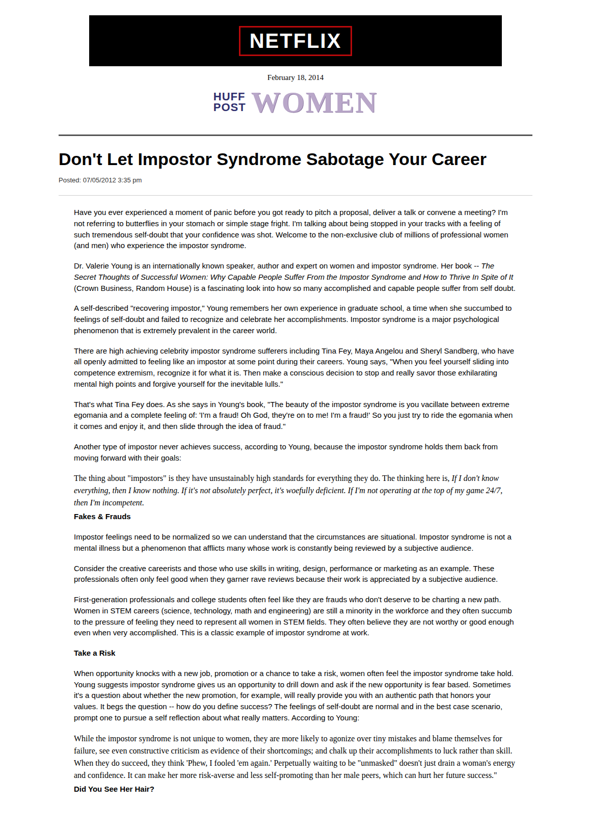Netflix
February 18, 2014
HUFF
POST
WOMEN
Don't Let Impostor Syndrome Sabotage Your Career
Posted: 07/05/2012 3:35 pm
Have you ever experienced a moment of panic before you got ready to pitch a proposal, deliver a talk or convene a meeting? I'm not referring to butterflies in your stomach or simple stage fright. I'm talking about being stopped in your tracks with a feeling of such tremendous self-doubt that your confidence was shot. Welcome to the non-exclusive club of millions of professional women (and men) who experience the impostor syndrome.
Dr. Valerie Young is an internationally known speaker, author and expert on women and impostor syndrome. Her book -- The Secret Thoughts of Successful Women: Why Capable People Suffer From the Impostor Syndrome and How to Thrive In Spite of It (Crown Business, Random House) is a fascinating look into how so many accomplished and capable people suffer from self doubt.
A self-described "recovering impostor," Young remembers her own experience in graduate school, a time when she succumbed to feelings of self-doubt and failed to recognize and celebrate her accomplishments. Impostor syndrome is a major psychological phenomenon that is extremely prevalent in the career world.
There are high achieving celebrity impostor syndrome sufferers including Tina Fey, Maya Angelou and Sheryl Sandberg, who have all openly admitted to feeling like an impostor at some point during their careers. Young says, "When you feel yourself sliding into competence extremism, recognize it for what it is. Then make a conscious decision to stop and really savor those exhilarating mental high points and forgive yourself for the inevitable lulls."
That's what Tina Fey does. As she says in Young's book, "The beauty of the impostor syndrome is you vacillate between extreme egomania and a complete feeling of: 'I'm a fraud! Oh God, they're on to me! I'm a fraud!' So you just try to ride the egomania when it comes and enjoy it, and then slide through the idea of fraud."
Another type of impostor never achieves success, according to Young, because the impostor syndrome holds them back from moving forward with their goals:
The thing about "impostors" is they have unsustainably high standards for everything they do. The thinking here is, If I don't know everything, then I know nothing. If it's not absolutely perfect, it's woefully deficient. If I'm not operating at the top of my game 24/7, then I'm incompetent.
Fakes & Frauds
Impostor feelings need to be normalized so we can understand that the circumstances are situational. Impostor syndrome is not a mental illness but a phenomenon that afflicts many whose work is constantly being reviewed by a subjective audience.
Consider the creative careerists and those who use skills in writing, design, performance or marketing as an example. These professionals often only feel good when they garner rave reviews because their work is appreciated by a subjective audience.
First-generation professionals and college students often feel like they are frauds who don't deserve to be charting a new path. Women in STEM careers (science, technology, math and engineering) are still a minority in the workforce and they often succumb to the pressure of feeling they need to represent all women in STEM fields. They often believe they are not worthy or good enough even when very accomplished. This is a classic example of impostor syndrome at work.
Take a Risk
When opportunity knocks with a new job, promotion or a chance to take a risk, women often feel the impostor syndrome take hold. Young suggests impostor syndrome gives us an opportunity to drill down and ask if the new opportunity is fear based. Sometimes it's a question about whether the new promotion, for example, will really provide you with an authentic path that honors your values. It begs the question -- how do you define success? The feelings of self-doubt are normal and in the best case scenario, prompt one to pursue a self reflection about what really matters. According to Young:
While the impostor syndrome is not unique to women, they are more likely to agonize over tiny mistakes and blame themselves for failure, see even constructive criticism as evidence of their shortcomings; and chalk up their accomplishments to luck rather than skill. When they do succeed, they think 'Phew, I fooled 'em again.' Perpetually waiting to be "unmasked" doesn't just drain a woman's energy and confidence. It can make her more risk-averse and less self-promoting than her male peers, which can hurt her future success."
Did You See Her Hair?